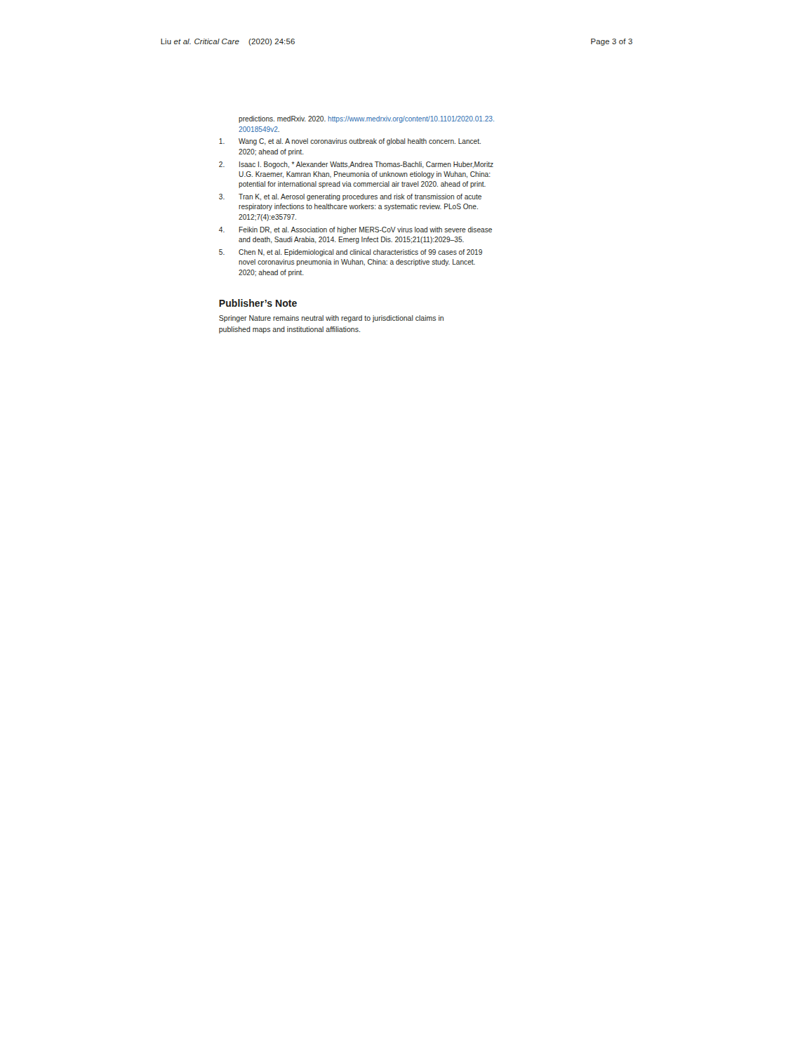Liu et al. Critical Care (2020) 24:56
Page 3 of 3
predictions. medRxiv. 2020. https://www.medrxiv.org/content/10.1101/2020.01.23.20018549v2.
Wang C, et al. A novel coronavirus outbreak of global health concern. Lancet. 2020; ahead of print.
Isaac I. Bogoch, * Alexander Watts,Andrea Thomas-Bachli, Carmen Huber,Moritz U.G. Kraemer, Kamran Khan, Pneumonia of unknown etiology in Wuhan, China: potential for international spread via commercial air travel 2020. ahead of print.
Tran K, et al. Aerosol generating procedures and risk of transmission of acute respiratory infections to healthcare workers: a systematic review. PLoS One. 2012;7(4):e35797.
Feikin DR, et al. Association of higher MERS-CoV virus load with severe disease and death, Saudi Arabia, 2014. Emerg Infect Dis. 2015;21(11):2029–35.
Chen N, et al. Epidemiological and clinical characteristics of 99 cases of 2019 novel coronavirus pneumonia in Wuhan, China: a descriptive study. Lancet. 2020; ahead of print.
Publisher’s Note
Springer Nature remains neutral with regard to jurisdictional claims in published maps and institutional affiliations.